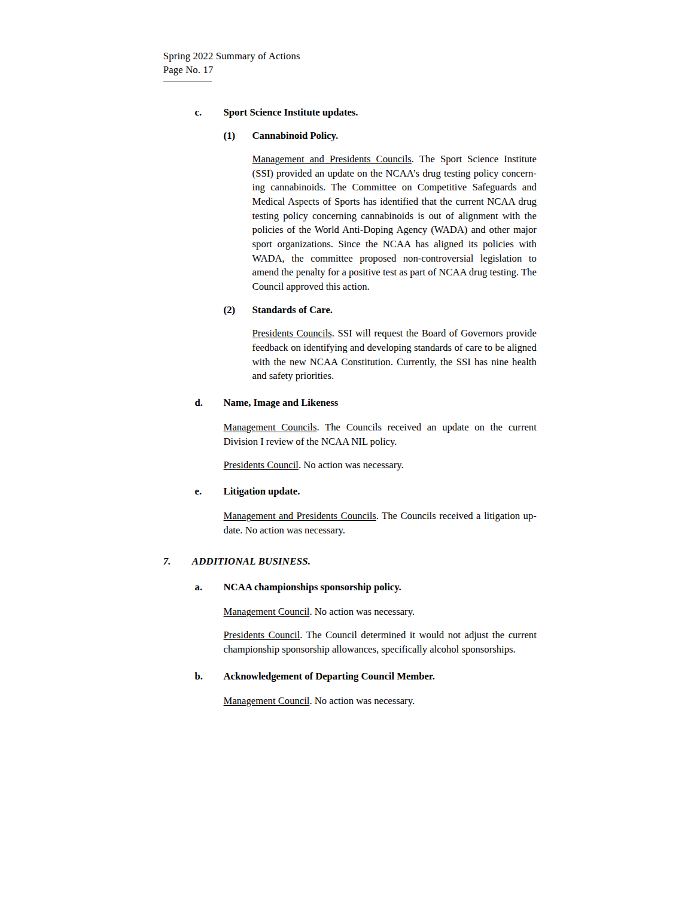Spring 2022 Summary of Actions
Page No. 17
c. Sport Science Institute updates.
(1) Cannabinoid Policy.
Management and Presidents Councils. The Sport Science Institute (SSI) provided an update on the NCAA’s drug testing policy concerning cannabinoids. The Committee on Competitive Safeguards and Medical Aspects of Sports has identified that the current NCAA drug testing policy concerning cannabinoids is out of alignment with the policies of the World Anti-Doping Agency (WADA) and other major sport organizations. Since the NCAA has aligned its policies with WADA, the committee proposed non-controversial legislation to amend the penalty for a positive test as part of NCAA drug testing. The Council approved this action.
(2) Standards of Care.
Presidents Councils. SSI will request the Board of Governors provide feedback on identifying and developing standards of care to be aligned with the new NCAA Constitution. Currently, the SSI has nine health and safety priorities.
d. Name, Image and Likeness
Management Councils. The Councils received an update on the current Division I review of the NCAA NIL policy.
Presidents Council. No action was necessary.
e. Litigation update.
Management and Presidents Councils. The Councils received a litigation update. No action was necessary.
7. ADDITIONAL BUSINESS.
a. NCAA championships sponsorship policy.
Management Council. No action was necessary.
Presidents Council. The Council determined it would not adjust the current championship sponsorship allowances, specifically alcohol sponsorships.
b. Acknowledgement of Departing Council Member.
Management Council. No action was necessary.